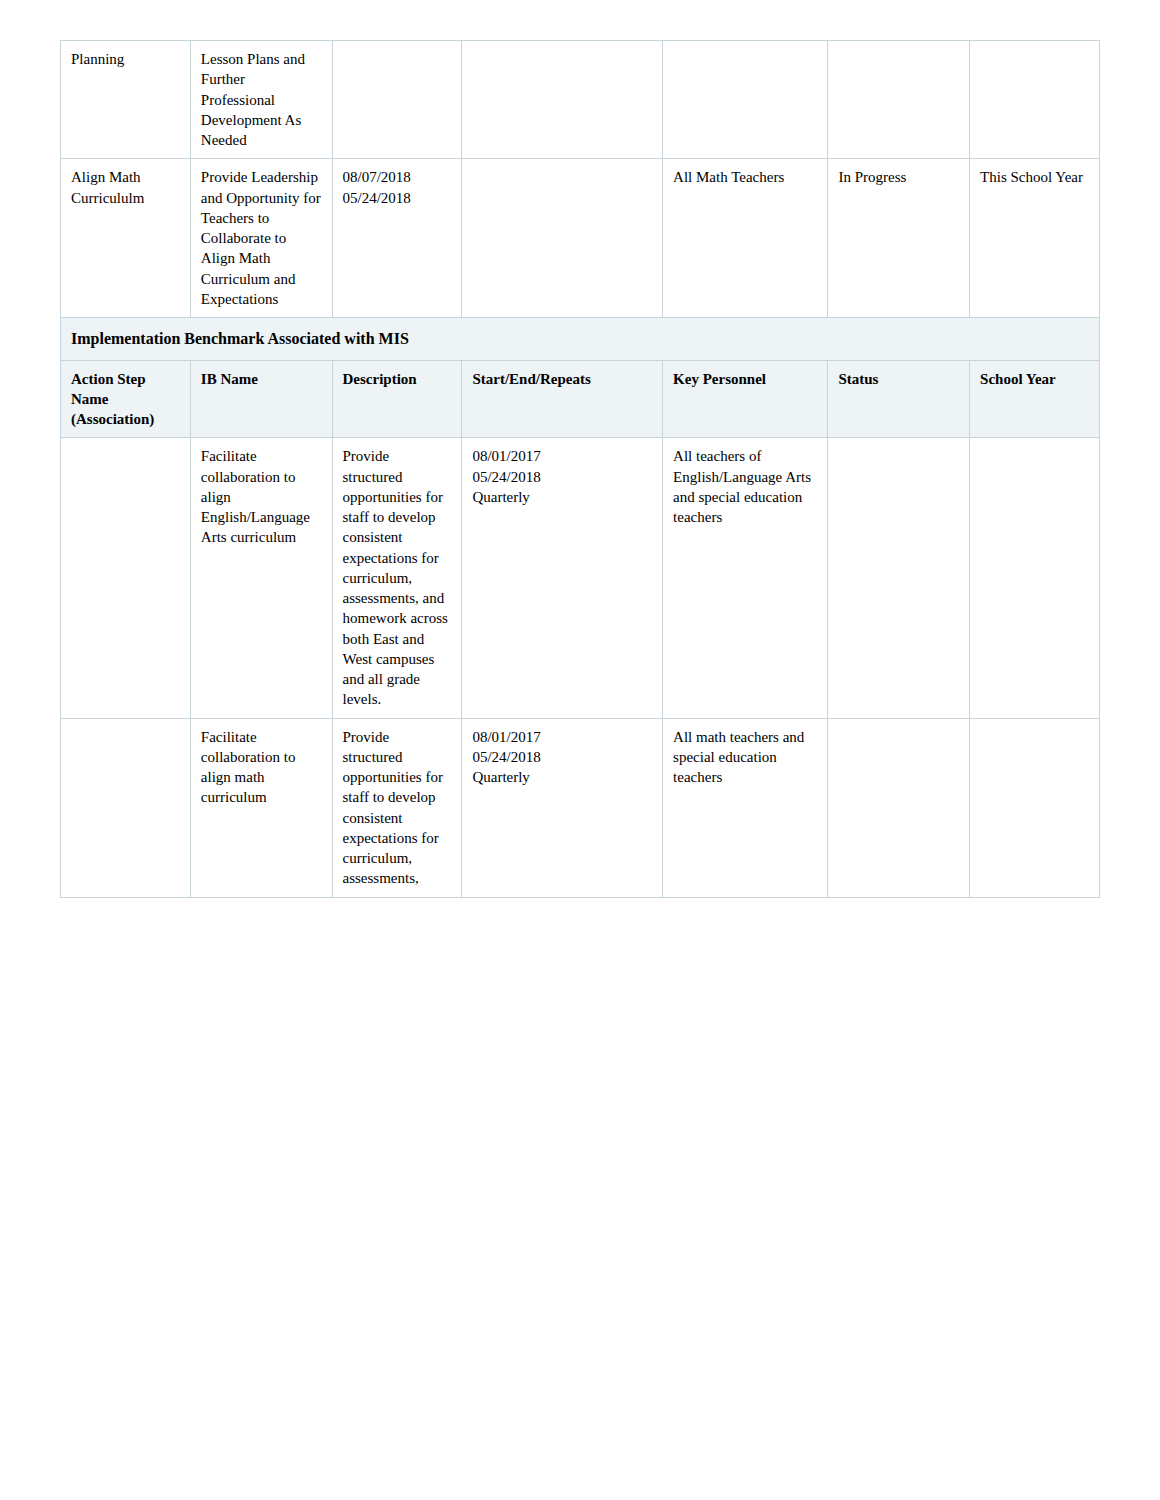| Planning | Lesson Plans and Further Professional Development As Needed | | | | | |
| Align Math Curricululm | Provide Leadership and Opportunity for Teachers to Collaborate to Align Math Curriculum and Expectations | 08/07/2018 05/24/2018 | | All Math Teachers | In Progress | This School Year |
| Implementation Benchmark Associated with MIS |
| Action Step Name (Association) | IB Name | Description | Start/End/Repeats | Key Personnel | Status | School Year |
| | Facilitate collaboration to align English/Language Arts curriculum | Provide structured opportunities for staff to develop consistent expectations for curriculum, assessments, and homework across both East and West campuses and all grade levels. | 08/01/2017 05/24/2018 Quarterly | All teachers of English/Language Arts and special education teachers | | |
| | Facilitate collaboration to align math curriculum | Provide structured opportunities for staff to develop consistent expectations for curriculum, assessments, | 08/01/2017 05/24/2018 Quarterly | All math teachers and special education teachers | | |